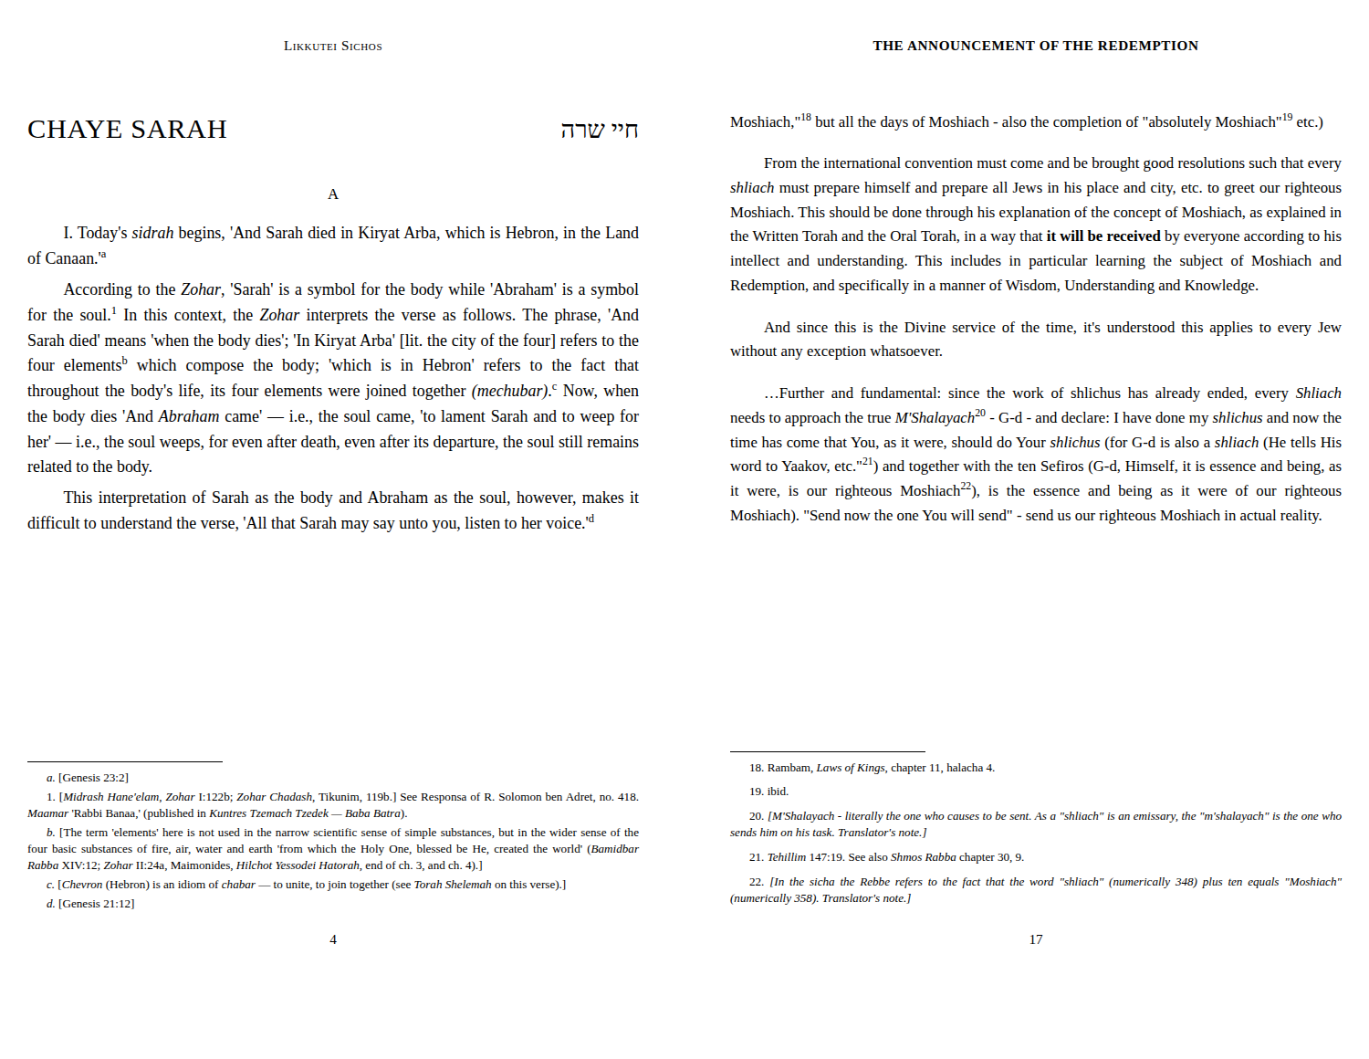Likkutei Sichos
CHAYE SARAH חיי שרה
A
I. Today's sidrah begins, 'And Sarah died in Kiryat Arba, which is Hebron, in the Land of Canaan.'a
According to the Zohar, 'Sarah' is a symbol for the body while 'Abraham' is a symbol for the soul.1 In this context, the Zohar interprets the verse as follows. The phrase, 'And Sarah died' means 'when the body dies'; 'In Kiryat Arba' [lit. the city of the four] refers to the four elementsb which compose the body; 'which is in Hebron' refers to the fact that throughout the body's life, its four elements were joined together (mechubar).c Now, when the body dies 'And Abraham came' — i.e., the soul came, 'to lament Sarah and to weep for her' — i.e., the soul weeps, for even after death, even after its departure, the soul still remains related to the body.
This interpretation of Sarah as the body and Abraham as the soul, however, makes it difficult to understand the verse, 'All that Sarah may say unto you, listen to her voice.'d
a. [Genesis 23:2]
1. [Midrash Hane'elam, Zohar I:122b; Zohar Chadash, Tikunim, 119b.] See Responsa of R. Solomon ben Adret, no. 418. Maamar 'Rabbi Banaa,' (published in Kuntres Tzemach Tzedek — Baba Batra).
b. [The term 'elements' here is not used in the narrow scientific sense of simple substances, but in the wider sense of the four basic substances of fire, air, water and earth 'from which the Holy One, blessed be He, created the world' (Bamidbar Rabba XIV:12; Zohar II:24a, Maimonides, Hilchot Yessodei Hatorah, end of ch. 3, and ch. 4).]
c. [Chevron (Hebron) is an idiom of chabar — to unite, to join together (see Torah Shelemah on this verse).]
d. [Genesis 21:12]
4
THE ANNOUNCEMENT OF THE REDEMPTION
Moshiach,"18 but all the days of Moshiach - also the completion of "absolutely Moshiach"19 etc.)
From the international convention must come and be brought good resolutions such that every shliach must prepare himself and prepare all Jews in his place and city, etc. to greet our righteous Moshiach. This should be done through his explanation of the concept of Moshiach, as explained in the Written Torah and the Oral Torah, in a way that it will be received by everyone according to his intellect and understanding. This includes in particular learning the subject of Moshiach and Redemption, and specifically in a manner of Wisdom, Understanding and Knowledge.
And since this is the Divine service of the time, it's understood this applies to every Jew without any exception whatsoever.
…Further and fundamental: since the work of shlichus has already ended, every Shliach needs to approach the true M'Shalayach20 - G-d - and declare: I have done my shlichus and now the time has come that You, as it were, should do Your shlichus (for G-d is also a shliach (He tells His word to Yaakov, etc."21) and together with the ten Sefiros (G-d, Himself, it is essence and being, as it were, is our righteous Moshiach22), is the essence and being as it were of our righteous Moshiach). "Send now the one You will send" - send us our righteous Moshiach in actual reality.
18. Rambam, Laws of Kings, chapter 11, halacha 4.
19. ibid.
20. [M'Shalayach - literally the one who causes to be sent. As a "shliach" is an emissary, the "m'shalayach" is the one who sends him on his task. Translator's note.]
21. Tehillim 147:19. See also Shmos Rabba chapter 30, 9.
22. [In the sicha the Rebbe refers to the fact that the word "shliach" (numerically 348) plus ten equals "Moshiach" (numerically 358). Translator's note.]
17